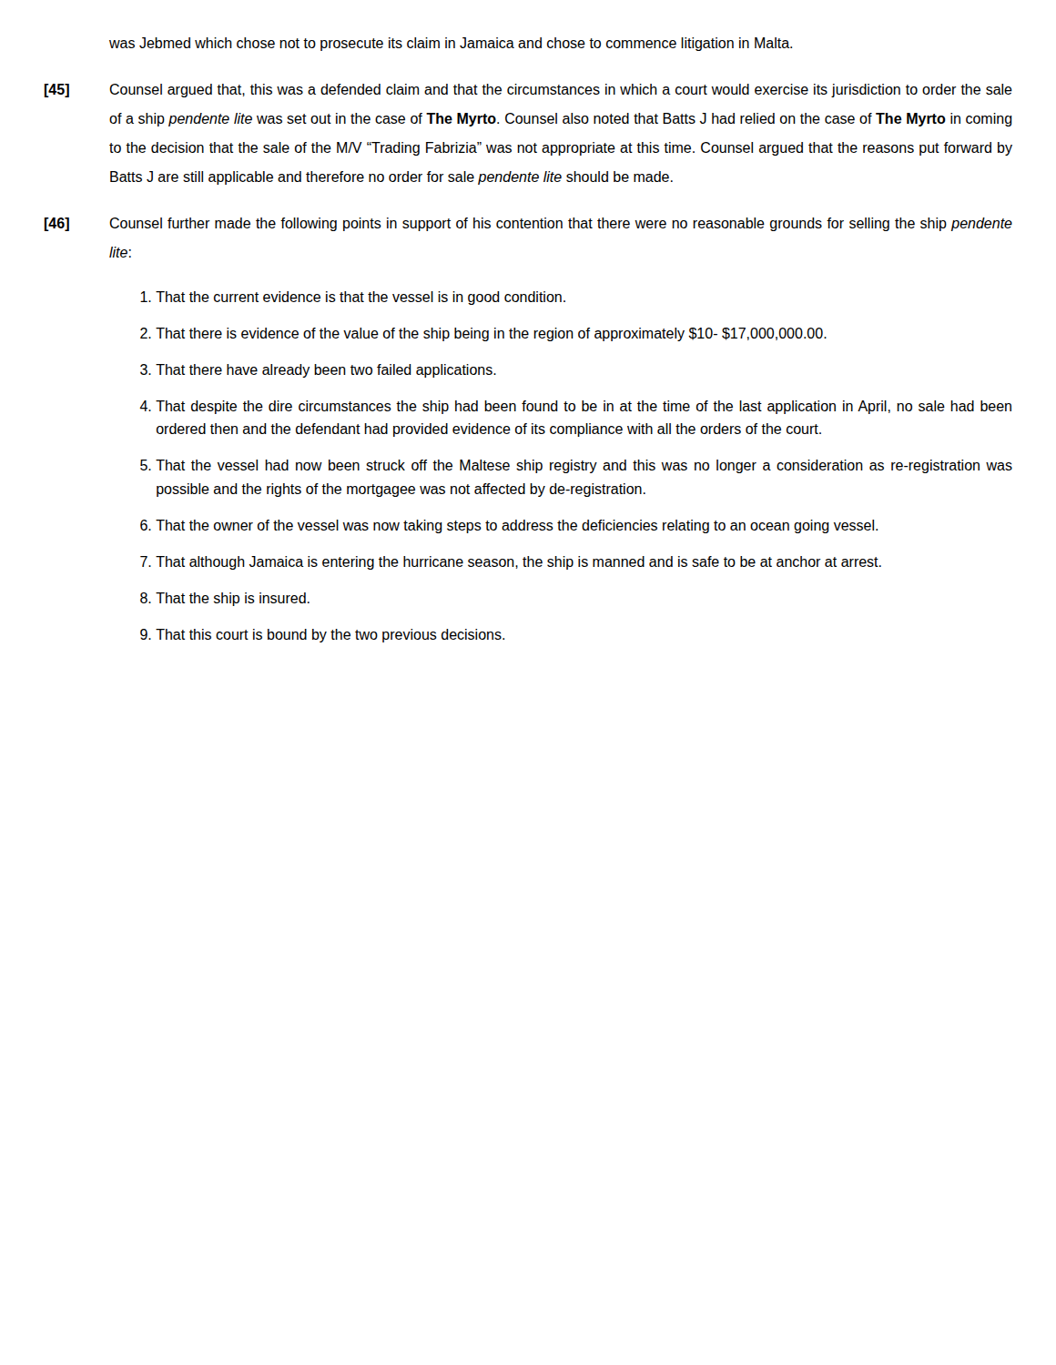was Jebmed which chose not to prosecute its claim in Jamaica and chose to commence litigation in Malta.
[45]
Counsel argued that, this was a defended claim and that the circumstances in which a court would exercise its jurisdiction to order the sale of a ship pendente lite was set out in the case of The Myrto. Counsel also noted that Batts J had relied on the case of The Myrto in coming to the decision that the sale of the M/V “Trading Fabrizia” was not appropriate at this time. Counsel argued that the reasons put forward by Batts J are still applicable and therefore no order for sale pendente lite should be made.
[46]
Counsel further made the following points in support of his contention that there were no reasonable grounds for selling the ship pendente lite:
That the current evidence is that the vessel is in good condition.
That there is evidence of the value of the ship being in the region of approximately $10- $17,000,000.00.
That there have already been two failed applications.
That despite the dire circumstances the ship had been found to be in at the time of the last application in April, no sale had been ordered then and the defendant had provided evidence of its compliance with all the orders of the court.
That the vessel had now been struck off the Maltese ship registry and this was no longer a consideration as re-registration was possible and the rights of the mortgagee was not affected by de-registration.
That the owner of the vessel was now taking steps to address the deficiencies relating to an ocean going vessel.
That although Jamaica is entering the hurricane season, the ship is manned and is safe to be at anchor at arrest.
That the ship is insured.
That this court is bound by the two previous decisions.